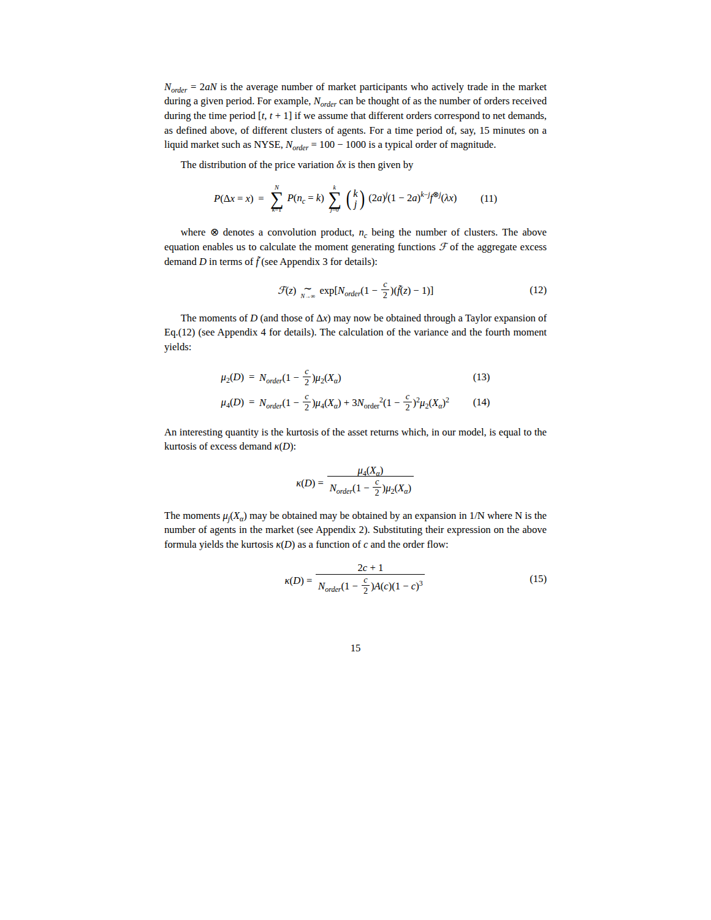Norder = 2aN is the average number of market participants who actively trade in the market during a given period. For example, Norder can be thought of as the number of orders received during the time period [t, t + 1] if we assume that different orders correspond to net demands, as defined above, of different clusters of agents. For a time period of, say, 15 minutes on a liquid market such as NYSE, Norder = 100 − 1000 is a typical order of magnitude.
The distribution of the price variation δx is then given by
| P (Δ x = x ) | = | N ∑ k =1 P ( n c = k ) k ∑ j =0 ( k j ) (2 a ) j (1 − 2 a ) k − j f ⊗ j ( λx ) | (11) |
where ⊗ denotes a convolution product, nc being the number of clusters. The above equation enables us to calculate the moment generating functions ℱ of the aggregate excess demand D in terms of f̃ (see Appendix 3 for details):
ℱ(z) ∼N→∞ exp[Norder(1 − c 2)(f̃(z) − 1)] (12)
The moments of D (and those of Δx) may now be obtained through a Taylor expansion of Eq.(12) (see Appendix 4 for details). The calculation of the variance and the fourth moment yields:
| μ 2 ( D ) | = | N order (1 − c 2 ) μ 2 ( X α ) | (13) |
| μ 4 ( D ) | = | N order (1 − c 2 ) μ 4 ( X α ) + 3 N order 2 (1 − c 2 ) 2 μ 2 ( X α ) 2 | (14) |
An interesting quantity is the kurtosis of the asset returns which, in our model, is equal to the kurtosis of excess demand κ(D):
κ(D) = μ4(Xα) Norder(1 − c 2)μ2(Xα)
The moments μj(Xα) may be obtained may be obtained by an expansion in 1/N where N is the number of agents in the market (see Appendix 2). Substituting their expression on the above formula yields the kurtosis κ(D) as a function of c and the order flow:
κ(D) = 2c + 1 Norder(1 − c 2)A(c)(1 − c)3 (15)
15